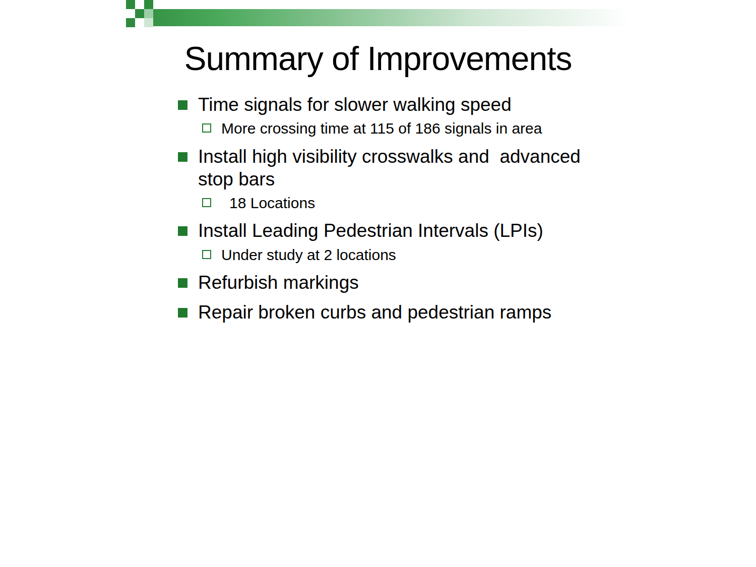Summary of Improvements
Time signals for slower walking speed
More crossing time at 115 of 186 signals in area
Install high visibility crosswalks and advanced stop bars
18 Locations
Install Leading Pedestrian Intervals (LPIs)
Under study at 2 locations
Refurbish markings
Repair broken curbs and pedestrian ramps